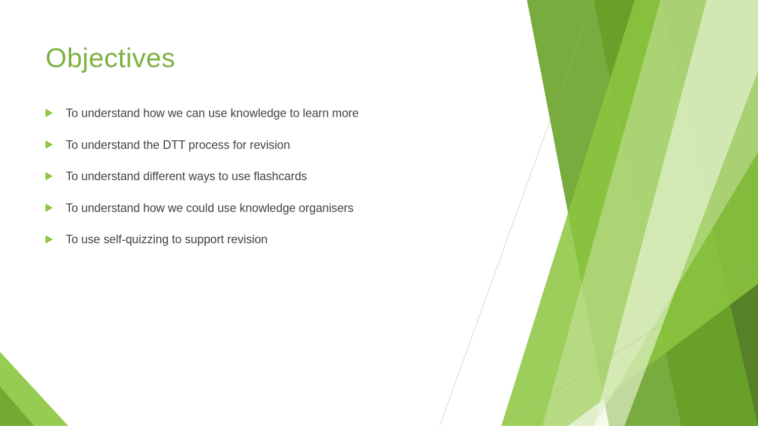Objectives
To understand how we can use knowledge to learn more
To understand the DTT process for revision
To understand different ways to use flashcards
To understand how we could use knowledge organisers
To use self-quizzing to support revision